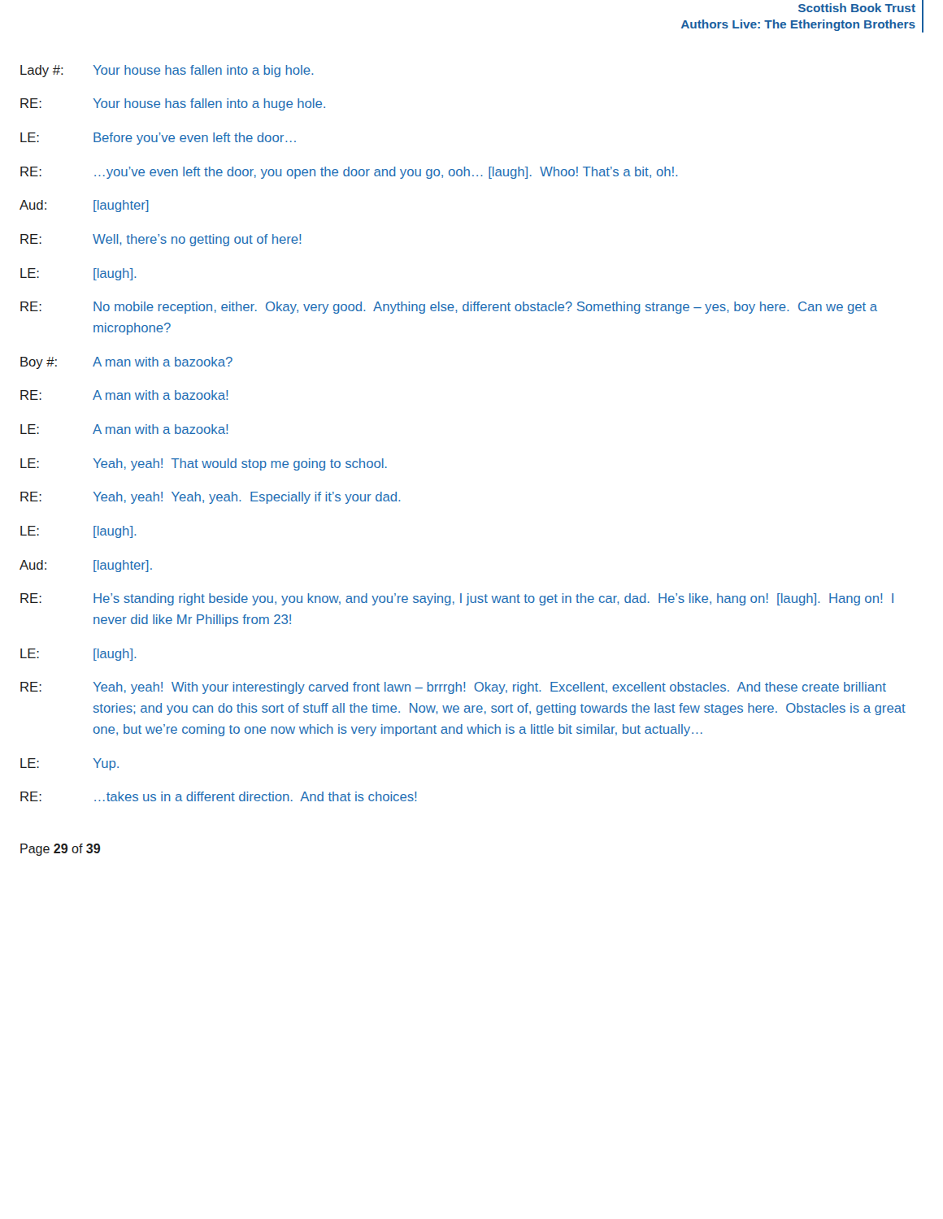Scottish Book Trust
Authors Live: The Etherington Brothers
Lady #:
Your house has fallen into a big hole.
RE:
Your house has fallen into a huge hole.
LE:
Before you’ve even left the door…
RE:
…you’ve even left the door, you open the door and you go, ooh… [laugh]. Whoo! That’s a bit, oh!.
Aud:
[laughter]
RE:
Well, there’s no getting out of here!
LE:
[laugh].
RE:
No mobile reception, either. Okay, very good. Anything else, different obstacle? Something strange – yes, boy here. Can we get a microphone?
Boy #:
A man with a bazooka?
RE:
A man with a bazooka!
LE:
A man with a bazooka!
LE:
Yeah, yeah! That would stop me going to school.
RE:
Yeah, yeah! Yeah, yeah. Especially if it’s your dad.
LE:
[laugh].
Aud:
[laughter].
RE:
He’s standing right beside you, you know, and you’re saying, I just want to get in the car, dad. He’s like, hang on! [laugh]. Hang on! I never did like Mr Phillips from 23!
LE:
[laugh].
RE:
Yeah, yeah! With your interestingly carved front lawn – brrrgh! Okay, right. Excellent, excellent obstacles. And these create brilliant stories; and you can do this sort of stuff all the time. Now, we are, sort of, getting towards the last few stages here. Obstacles is a great one, but we’re coming to one now which is very important and which is a little bit similar, but actually…
LE:
Yup.
RE:
…takes us in a different direction. And that is choices!
Page 29 of 39